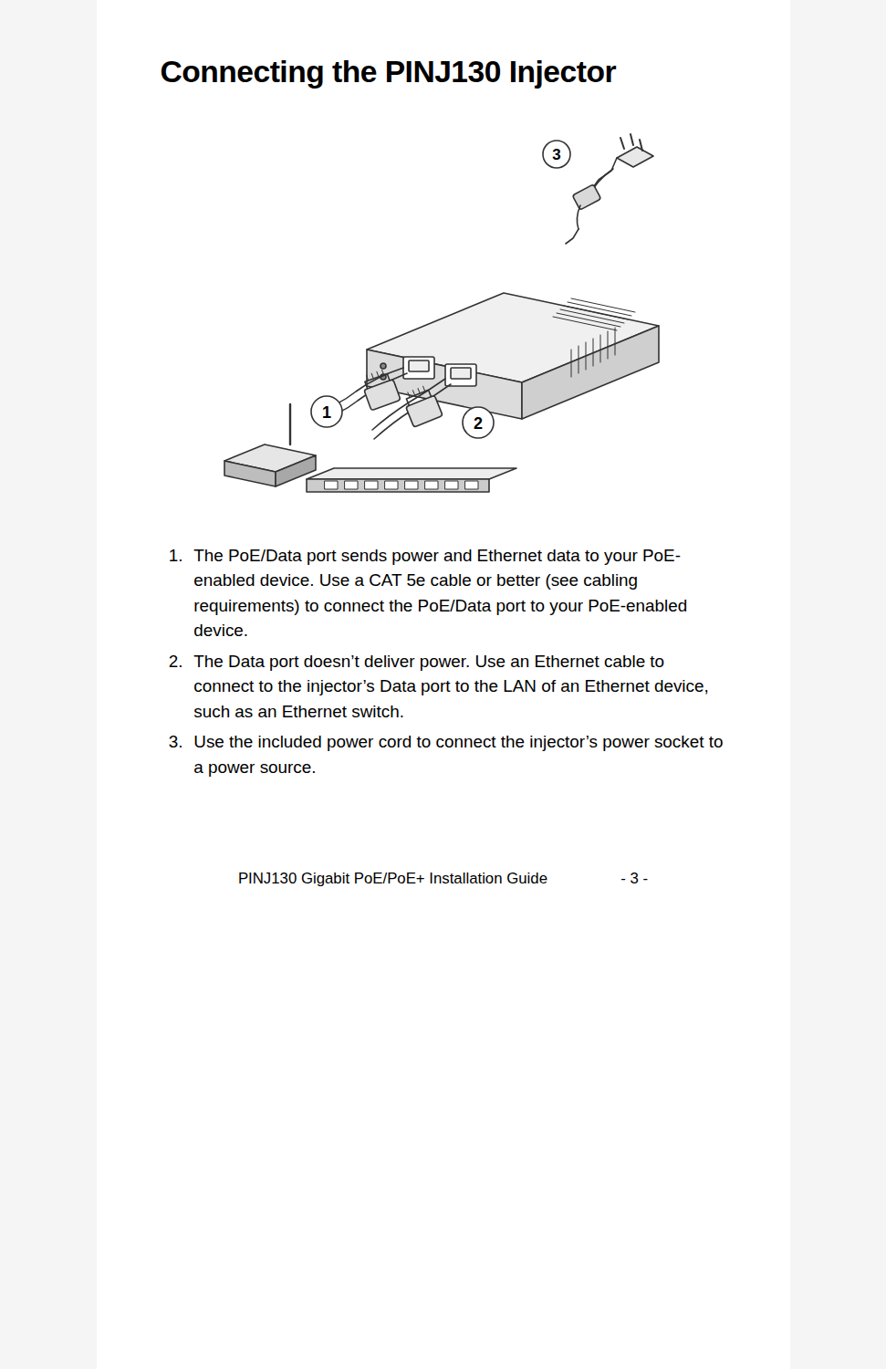Connecting the PINJ130 Injector
3 1 2
The PoE/Data port sends power and Ethernet data to your PoE-enabled device. Use a CAT 5e cable or better (see cabling requirements) to connect the PoE/Data port to your PoE-enabled device.
The Data port doesn’t deliver power. Use an Ethernet cable to connect to the injector’s Data port to the LAN of an Ethernet device, such as an Ethernet switch.
Use the included power cord to connect the injector’s power socket to a power source.
PINJ130 Gigabit PoE/PoE+ Installation Guide - 3 -